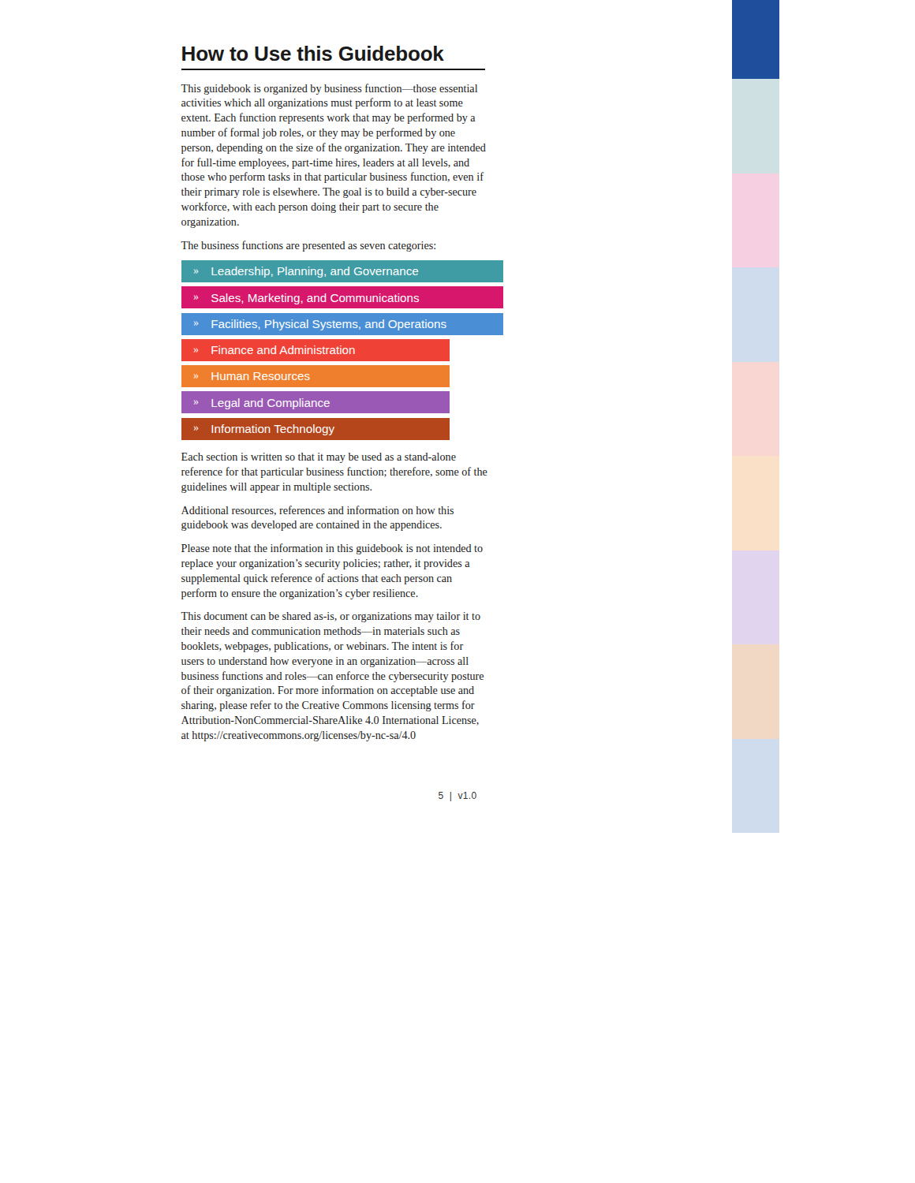How to Use this Guidebook
This guidebook is organized by business function—those essential activities which all organizations must perform to at least some extent. Each function represents work that may be performed by a number of formal job roles, or they may be performed by one person, depending on the size of the organization. They are intended for full-time employees, part-time hires, leaders at all levels, and those who perform tasks in that particular business function, even if their primary role is elsewhere. The goal is to build a cyber-secure workforce, with each person doing their part to secure the organization.
The business functions are presented as seven categories:
»Leadership, Planning, and Governance
»Sales, Marketing, and Communications
»Facilities, Physical Systems, and Operations
»Finance and Administration
»Human Resources
»Legal and Compliance
»Information Technology
Each section is written so that it may be used as a stand-alone reference for that particular business function; therefore, some of the guidelines will appear in multiple sections.
Additional resources, references and information on how this guidebook was developed are contained in the appendices.
Please note that the information in this guidebook is not intended to replace your organization’s security policies; rather, it provides a supplemental quick reference of actions that each person can perform to ensure the organization’s cyber resilience.
This document can be shared as-is, or organizations may tailor it to their needs and communication methods—in materials such as booklets, webpages, publications, or webinars. The intent is for users to understand how everyone in an organization—across all business functions and roles—can enforce the cybersecurity posture of their organization. For more information on acceptable use and sharing, please refer to the Creative Commons licensing terms for Attribution-NonCommercial-ShareAlike 4.0 International License, at https://creativecommons.org/licenses/by-nc-sa/4.0
5 | v1.0